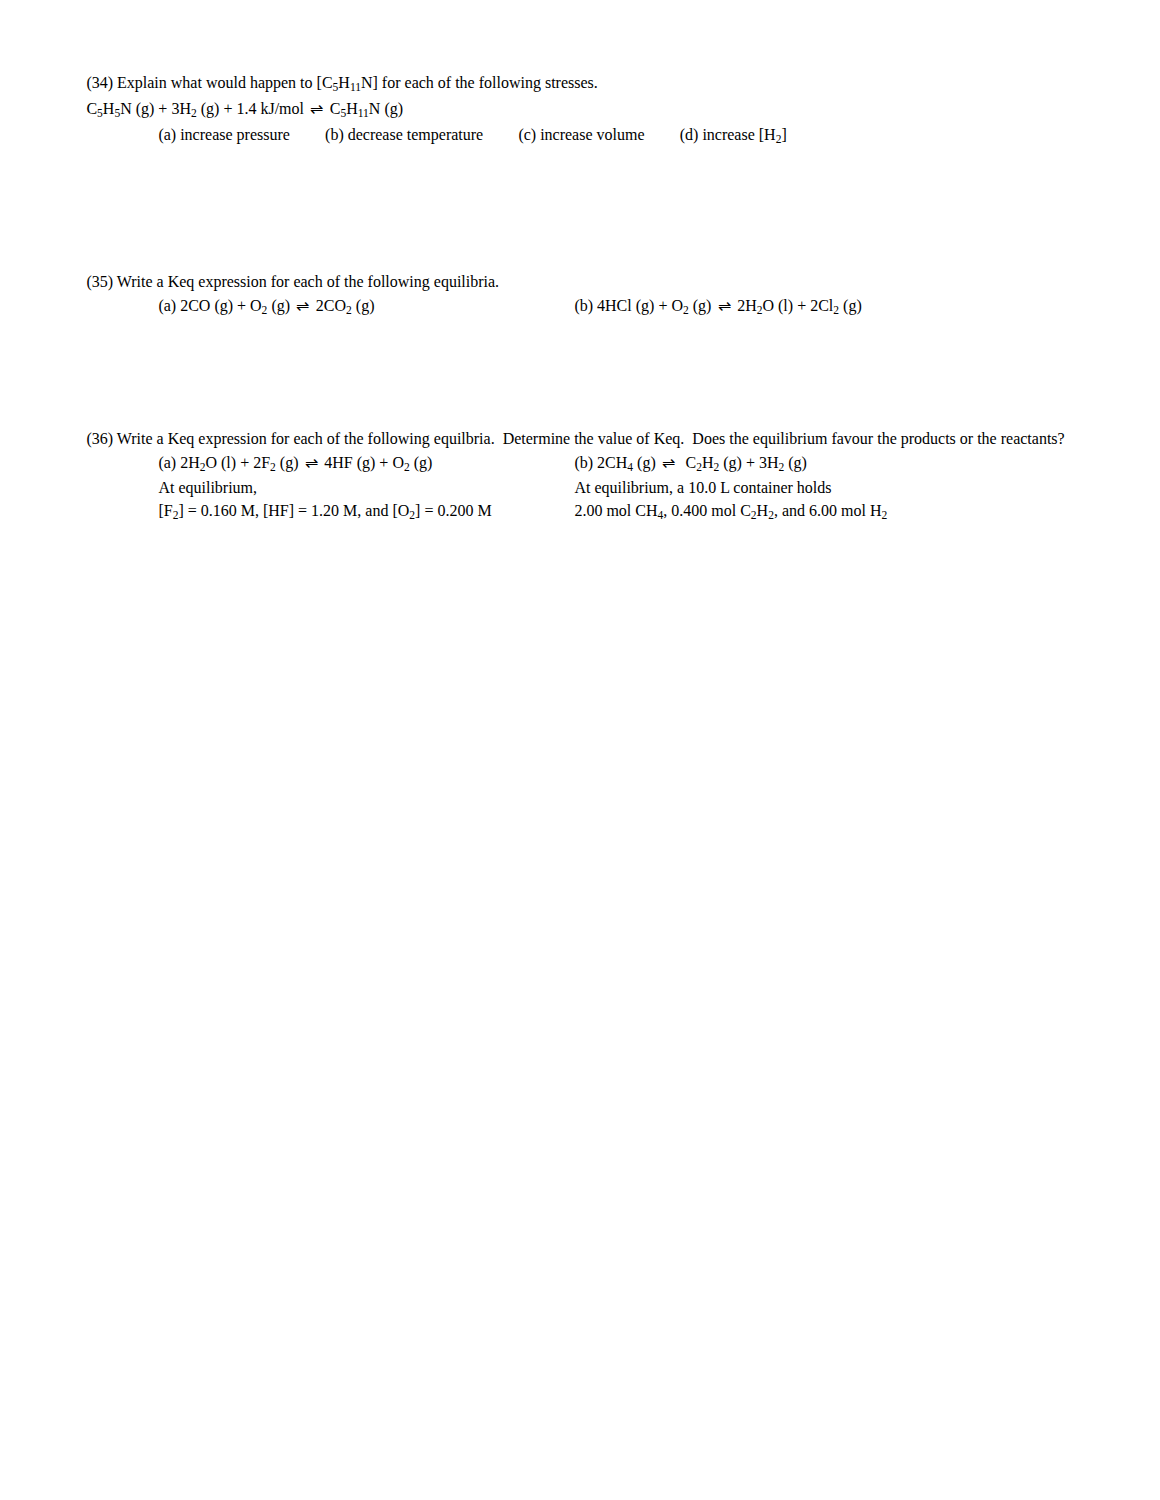(34) Explain what would happen to [C5H11N] for each of the following stresses.
C5H5N (g) + 3H2 (g) + 1.4 kJ/mol ⇌ C5H11N (g)
(a) increase pressure (b) decrease temperature (c) increase volume (d) increase [H2]
(35) Write a Keq expression for each of the following equilibria.
(a) 2CO (g) + O2 (g) ⇌ 2CO2 (g)
(b) 4HCl (g) + O2 (g) ⇌ 2H2O (l) + 2Cl2 (g)
(36) Write a Keq expression for each of the following equilbria. Determine the value of Keq. Does the equilibrium favour the products or the reactants?
(a) 2H2O (l) + 2F2 (g) ⇌ 4HF (g) + O2 (g)
At equilibrium,
[F2] = 0.160 M, [HF] = 1.20 M, and [O2] = 0.200 M
(b) 2CH4 (g) ⇌ C2H2 (g) + 3H2 (g)
At equilibrium, a 10.0 L container holds
2.00 mol CH4, 0.400 mol C2H2, and 6.00 mol H2